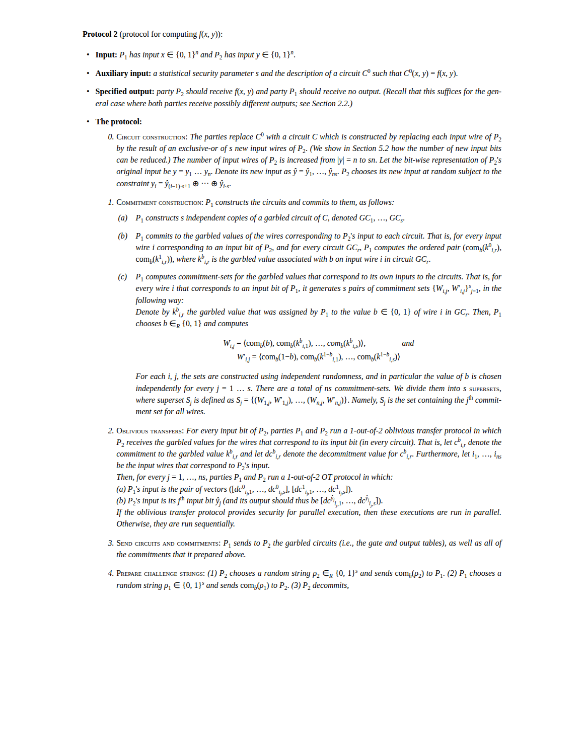Protocol 2 (protocol for computing f(x, y)):
Input: P1 has input x ∈ {0, 1}n and P2 has input y ∈ {0, 1}n.
Auxiliary input: a statistical security parameter s and the description of a circuit C0 such that C0(x, y) = f(x, y).
Specified output: party P2 should receive f(x, y) and party P1 should receive no output. (Recall that this suffices for the general case where both parties receive possibly different outputs; see Section 2.2.)
The protocol:
Circuit construction: The parties replace C0 with a circuit C which is constructed by replacing each input wire of P2 by the result of an exclusive-or of s new input wires of P2. (We show in Section 5.2 how the number of new input bits can be reduced.) The number of input wires of P2 is increased from |y| = n to sn. Let the bit-wise representation of P2's original input be y = y1 … yn. Denote its new input as ŷ = ŷ1, …, ŷns. P2 chooses its new input at random subject to the constraint yi = ŷ(i−1)·s+1 ⊕ ··· ⊕ ŷi·s.
Commitment construction: P1 constructs the circuits and commits to them, as follows:
P1 constructs s independent copies of a garbled circuit of C, denoted GC1, …, GCs.
P1 commits to the garbled values of the wires corresponding to P2's input to each circuit. That is, for every input wire i corresponding to an input bit of P2, and for every circuit GCr, P1 computes the ordered pair (comb(k0i,r), comb(k1i,r)), where kbi,r is the garbled value associated with b on input wire i in circuit GCr.
P1 computes commitment-sets for the garbled values that correspond to its own inputs to the circuits. That is, for every wire i that corresponds to an input bit of P1, it generates s pairs of commitment sets {Wi,j, W′i,j}sj=1, in the following way:
Denote by kbi,r the garbled value that was assigned by P1 to the value b ∈ {0, 1} of wire i in GCr. Then, P1 chooses b ∈R {0, 1} and computes Wi,j = ⟨comb(b), comb(kbi,1), …, comb(kbi,s)⟩,and W′i,j = ⟨comb(1−b), comb(k1−bi,1), …, comb(k1−bi,s)⟩ For each i, j, the sets are constructed using independent randomness, and in particular the value of b is chosen independently for every j = 1 … s. There are a total of ns commitment-sets. We divide them into s supersets, where superset Sj is defined as Sj = {(W1,j, W′1,j), …, (Wn,j, W′n,j)}. Namely, Sj is the set containing the jth commitment set for all wires.
Oblivious transfers: For every input bit of P2, parties P1 and P2 run a 1-out-of-2 oblivious transfer protocol in which P2 receives the garbled values for the wires that correspond to its input bit (in every circuit). That is, let cbi,r denote the commitment to the garbled value kbi,r and let dcbi,r denote the decommitment value for cbi,r. Furthermore, let i1, …, ins be the input wires that correspond to P2's input.
Then, for every j = 1, …, ns, parties P1 and P2 run a 1-out-of-2 OT protocol in which:
(a) P1's input is the pair of vectors ([dc0ij,1, …, dc0ij,s], [dc1ij,1, …, dc1ij,s]).
(b) P2's input is its jth input bit ŷj (and its output should thus be [dcŷjij,1, …, dcŷjij,s]).
If the oblivious transfer protocol provides security for parallel execution, then these executions are run in parallel. Otherwise, they are run sequentially.
Send circuits and commitments: P1 sends to P2 the garbled circuits (i.e., the gate and output tables), as well as all of the commitments that it prepared above.
Prepare challenge strings: (1) P2 chooses a random string ρ2 ∈R {0, 1}s and sends comh(ρ2) to P1. (2) P1 chooses a random string ρ1 ∈ {0, 1}s and sends comb(ρ1) to P2. (3) P2 decommits,